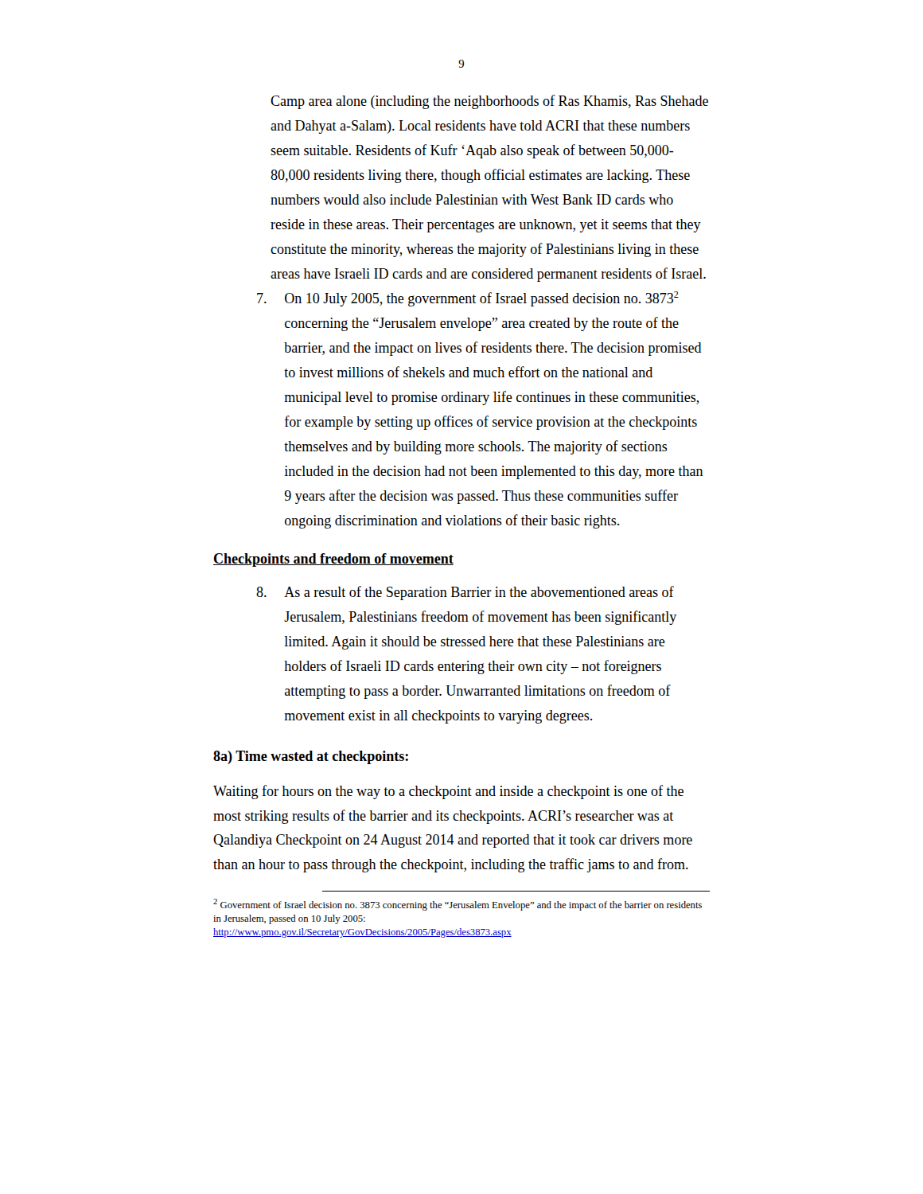9
Camp area alone (including the neighborhoods of Ras Khamis, Ras Shehade and Dahyat a-Salam). Local residents have told ACRI that these numbers seem suitable. Residents of Kufr ‘Aqab also speak of between 50,000-80,000 residents living there, though official estimates are lacking. These numbers would also include Palestinian with West Bank ID cards who reside in these areas. Their percentages are unknown, yet it seems that they constitute the minority, whereas the majority of Palestinians living in these areas have Israeli ID cards and are considered permanent residents of Israel.
On 10 July 2005, the government of Israel passed decision no. 38732 concerning the “Jerusalem envelope” area created by the route of the barrier, and the impact on lives of residents there. The decision promised to invest millions of shekels and much effort on the national and municipal level to promise ordinary life continues in these communities, for example by setting up offices of service provision at the checkpoints themselves and by building more schools. The majority of sections included in the decision had not been implemented to this day, more than 9 years after the decision was passed. Thus these communities suffer ongoing discrimination and violations of their basic rights.
Checkpoints and freedom of movement
As a result of the Separation Barrier in the abovementioned areas of Jerusalem, Palestinians freedom of movement has been significantly limited. Again it should be stressed here that these Palestinians are holders of Israeli ID cards entering their own city – not foreigners attempting to pass a border. Unwarranted limitations on freedom of movement exist in all checkpoints to varying degrees.
8a) Time wasted at checkpoints:
Waiting for hours on the way to a checkpoint and inside a checkpoint is one of the most striking results of the barrier and its checkpoints. ACRI’s researcher was at Qalandiya Checkpoint on 24 August 2014 and reported that it took car drivers more than an hour to pass through the checkpoint, including the traffic jams to and from.
2 Government of Israel decision no. 3873 concerning the “Jerusalem Envelope” and the impact of the barrier on residents in Jerusalem, passed on 10 July 2005:
http://www.pmo.gov.il/Secretary/GovDecisions/2005/Pages/des3873.aspx